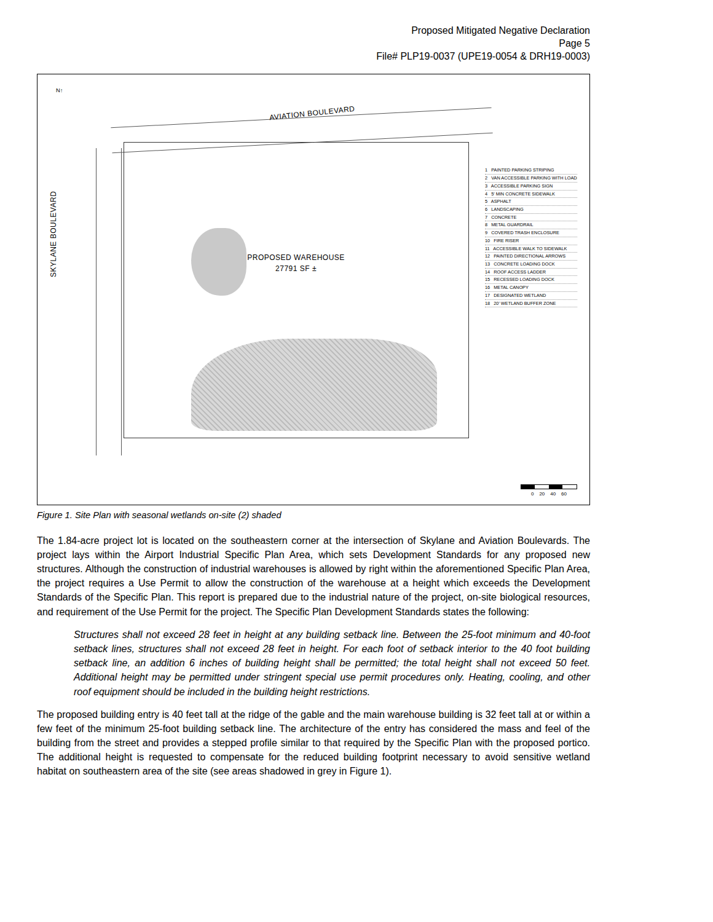Proposed Mitigated Negative Declaration
Page 5
File# PLP19-0037 (UPE19-0054 & DRH19-0003)
N↑
AVIATION BOULEVARD
SKYLANE BOULEVARD
PROPOSED WAREHOUSE 27791 SF ±
1 PAINTED PARKING STRIPING
2 VAN ACCESSIBLE PARKING WITH LOADING
3 ACCESSIBLE PARKING SIGN
4 5' MIN CONCRETE SIDEWALK
5 ASPHALT
6 LANDSCAPING
7 CONCRETE
8 METAL GUARDRAIL
9 COVERED TRASH ENCLOSURE
10 FIRE RISER
11 ACCESSIBLE WALK TO SIDEWALK
12 PAINTED DIRECTIONAL ARROWS
13 CONCRETE LOADING DOCK
14 ROOF ACCESS LADDER
15 RECESSED LOADING DOCK
16 METAL CANOPY
17 DESIGNATED WETLAND
18 20' WETLAND BUFFER ZONE
0 20 40 60
Figure 1. Site Plan with seasonal wetlands on-site (2) shaded
The 1.84-acre project lot is located on the southeastern corner at the intersection of Skylane and Aviation Boulevards. The project lays within the Airport Industrial Specific Plan Area, which sets Development Standards for any proposed new structures. Although the construction of industrial warehouses is allowed by right within the aforementioned Specific Plan Area, the project requires a Use Permit to allow the construction of the warehouse at a height which exceeds the Development Standards of the Specific Plan. This report is prepared due to the industrial nature of the project, on-site biological resources, and requirement of the Use Permit for the project. The Specific Plan Development Standards states the following:
Structures shall not exceed 28 feet in height at any building setback line. Between the 25-foot minimum and 40-foot setback lines, structures shall not exceed 28 feet in height. For each foot of setback interior to the 40 foot building setback line, an addition 6 inches of building height shall be permitted; the total height shall not exceed 50 feet. Additional height may be permitted under stringent special use permit procedures only. Heating, cooling, and other roof equipment should be included in the building height restrictions.
The proposed building entry is 40 feet tall at the ridge of the gable and the main warehouse building is 32 feet tall at or within a few feet of the minimum 25-foot building setback line. The architecture of the entry has considered the mass and feel of the building from the street and provides a stepped profile similar to that required by the Specific Plan with the proposed portico. The additional height is requested to compensate for the reduced building footprint necessary to avoid sensitive wetland habitat on southeastern area of the site (see areas shadowed in grey in Figure 1).